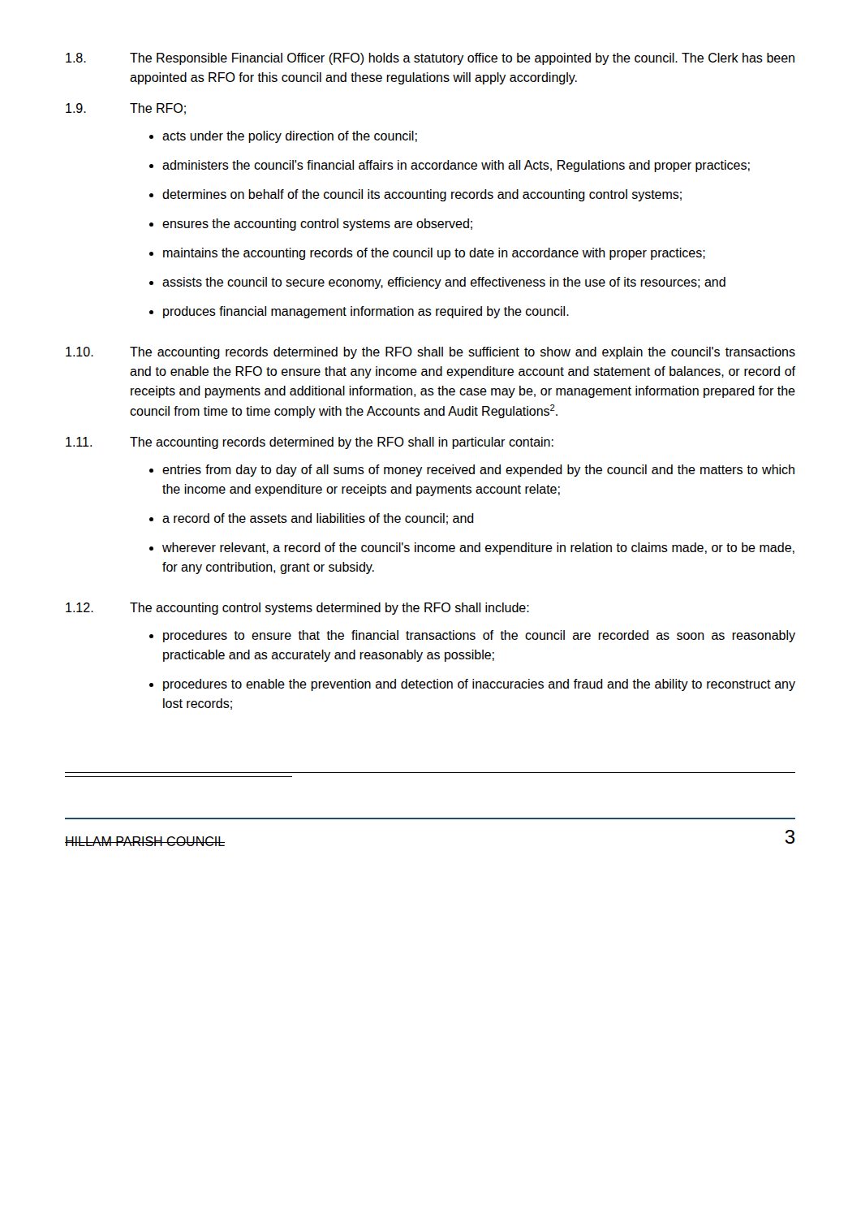1.8.
The Responsible Financial Officer (RFO) holds a statutory office to be appointed by the council. The Clerk has been appointed as RFO for this council and these regulations will apply accordingly.
1.9.
The RFO;
acts under the policy direction of the council;
administers the council's financial affairs in accordance with all Acts, Regulations and proper practices;
determines on behalf of the council its accounting records and accounting control systems;
ensures the accounting control systems are observed;
maintains the accounting records of the council up to date in accordance with proper practices;
assists the council to secure economy, efficiency and effectiveness in the use of its resources; and
produces financial management information as required by the council.
1.10.
The accounting records determined by the RFO shall be sufficient to show and explain the council's transactions and to enable the RFO to ensure that any income and expenditure account and statement of balances, or record of receipts and payments and additional information, as the case may be, or management information prepared for the council from time to time comply with the Accounts and Audit Regulations2.
1.11.
The accounting records determined by the RFO shall in particular contain:
entries from day to day of all sums of money received and expended by the council and the matters to which the income and expenditure or receipts and payments account relate;
a record of the assets and liabilities of the council; and
wherever relevant, a record of the council's income and expenditure in relation to claims made, or to be made, for any contribution, grant or subsidy.
1.12.
The accounting control systems determined by the RFO shall include:
procedures to ensure that the financial transactions of the council are recorded as soon as reasonably practicable and as accurately and reasonably as possible;
procedures to enable the prevention and detection of inaccuracies and fraud and the ability to reconstruct any lost records;
HILLAM PARISH COUNCIL
3